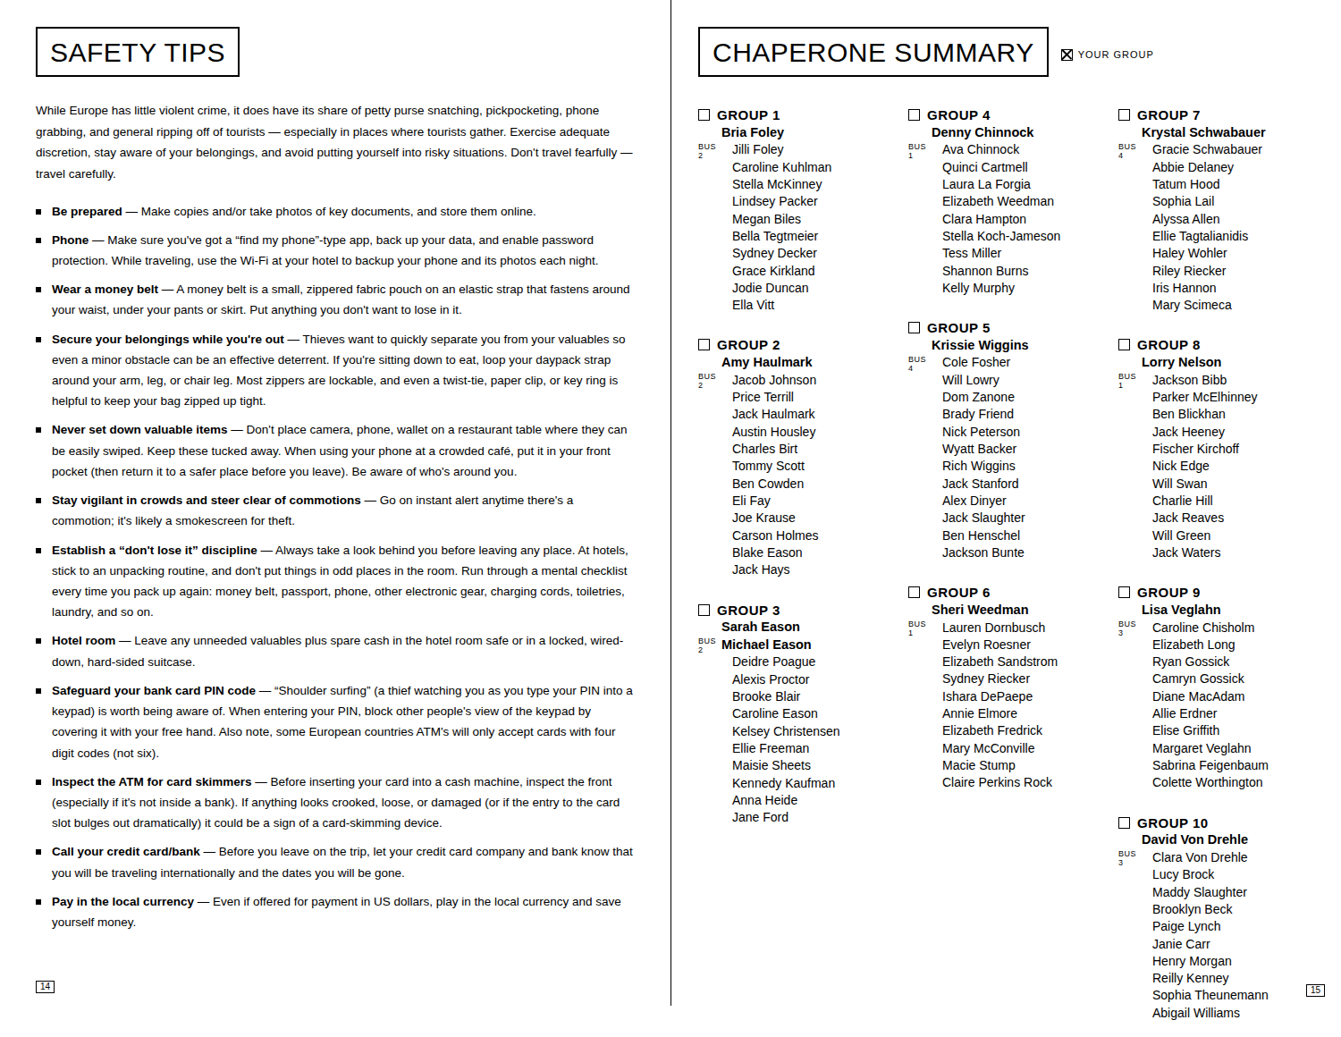Safety Tips
While Europe has little violent crime, it does have its share of petty purse snatching, pickpocketing, phone grabbing, and general ripping off of tourists — especially in places where tourists gather. Exercise adequate discretion, stay aware of your belongings, and avoid putting yourself into risky situations. Don't travel fearfully — travel carefully.
Be prepared — Make copies and/or take photos of key documents, and store them online.
Phone — Make sure you've got a “find my phone”-type app, back up your data, and enable password protection. While traveling, use the Wi-Fi at your hotel to backup your phone and its photos each night.
Wear a money belt — A money belt is a small, zippered fabric pouch on an elastic strap that fastens around your waist, under your pants or skirt. Put anything you don't want to lose in it.
Secure your belongings while you're out — Thieves want to quickly separate you from your valuables so even a minor obstacle can be an effective deterrent. If you're sitting down to eat, loop your daypack strap around your arm, leg, or chair leg. Most zippers are lockable, and even a twist-tie, paper clip, or key ring is helpful to keep your bag zipped up tight.
Never set down valuable items — Don't place camera, phone, wallet on a restaurant table where they can be easily swiped. Keep these tucked away. When using your phone at a crowded café, put it in your front pocket (then return it to a safer place before you leave). Be aware of who's around you.
Stay vigilant in crowds and steer clear of commotions — Go on instant alert anytime there's a commotion; it's likely a smokescreen for theft.
Establish a “don't lose it” discipline — Always take a look behind you before leaving any place. At hotels, stick to an unpacking routine, and don't put things in odd places in the room. Run through a mental checklist every time you pack up again: money belt, passport, phone, other electronic gear, charging cords, toiletries, laundry, and so on.
Hotel room — Leave any unneeded valuables plus spare cash in the hotel room safe or in a locked, wired-down, hard-sided suitcase.
Safeguard your bank card PIN code — “Shoulder surfing” (a thief watching you as you type your PIN into a keypad) is worth being aware of. When entering your PIN, block other people's view of the keypad by covering it with your free hand. Also note, some European countries ATM's will only accept cards with four digit codes (not six).
Inspect the ATM for card skimmers — Before inserting your card into a cash machine, inspect the front (especially if it's not inside a bank). If anything looks crooked, loose, or damaged (or if the entry to the card slot bulges out dramatically) it could be a sign of a card-skimming device.
Call your credit card/bank — Before you leave on the trip, let your credit card company and bank know that you will be traveling internationally and the dates you will be gone.
Pay in the local currency — Even if offered for payment in US dollars, play in the local currency and save yourself money.
14
Chaperone Summary
YOUR GROUP
GROUP 1
BUS 2
Bria Foley
Jilli Foley
Caroline Kuhlman
Stella McKinney
Lindsey Packer
Megan Biles
Bella Tegtmeier
Sydney Decker
Grace Kirkland
Jodie Duncan
Ella Vitt
GROUP 2
BUS 2
Amy Haulmark
Jacob Johnson
Price Terrill
Jack Haulmark
Austin Housley
Charles Birt
Tommy Scott
Ben Cowden
Eli Fay
Joe Krause
Carson Holmes
Blake Eason
Jack Hays
GROUP 3
BUS 2
Sarah Eason
Michael Eason
Deidre Poague
Alexis Proctor
Brooke Blair
Caroline Eason
Kelsey Christensen
Ellie Freeman
Maisie Sheets
Kennedy Kaufman
Anna Heide
Jane Ford
GROUP 4
BUS 1
Denny Chinnock
Ava Chinnock
Quinci Cartmell
Laura La Forgia
Elizabeth Weedman
Clara Hampton
Stella Koch-Jameson
Tess Miller
Shannon Burns
Kelly Murphy
GROUP 5
BUS 4
Krissie Wiggins
Cole Fosher
Will Lowry
Dom Zanone
Brady Friend
Nick Peterson
Wyatt Backer
Rich Wiggins
Jack Stanford
Alex Dinyer
Jack Slaughter
Ben Henschel
Jackson Bunte
GROUP 6
BUS 1
Sheri Weedman
Lauren Dornbusch
Evelyn Roesner
Elizabeth Sandstrom
Sydney Riecker
Ishara DePaepe
Annie Elmore
Elizabeth Fredrick
Mary McConville
Macie Stump
Claire Perkins Rock
GROUP 7
BUS 4
Krystal Schwabauer
Gracie Schwabauer
Abbie Delaney
Tatum Hood
Sophia Lail
Alyssa Allen
Ellie Tagtalianidis
Haley Wohler
Riley Riecker
Iris Hannon
Mary Scimeca
GROUP 8
BUS 1
Lorry Nelson
Jackson Bibb
Parker McElhinney
Ben Blickhan
Jack Heeney
Fischer Kirchoff
Nick Edge
Will Swan
Charlie Hill
Jack Reaves
Will Green
Jack Waters
GROUP 9
BUS 3
Lisa Veglahn
Caroline Chisholm
Elizabeth Long
Ryan Gossick
Camryn Gossick
Diane MacAdam
Allie Erdner
Elise Griffith
Margaret Veglahn
Sabrina Feigenbaum
Colette Worthington
GROUP 10
BUS 3
David Von Drehle
Clara Von Drehle
Lucy Brock
Maddy Slaughter
Brooklyn Beck
Paige Lynch
Janie Carr
Henry Morgan
Reilly Kenney
Sophia Theunemann
Abigail Williams
15